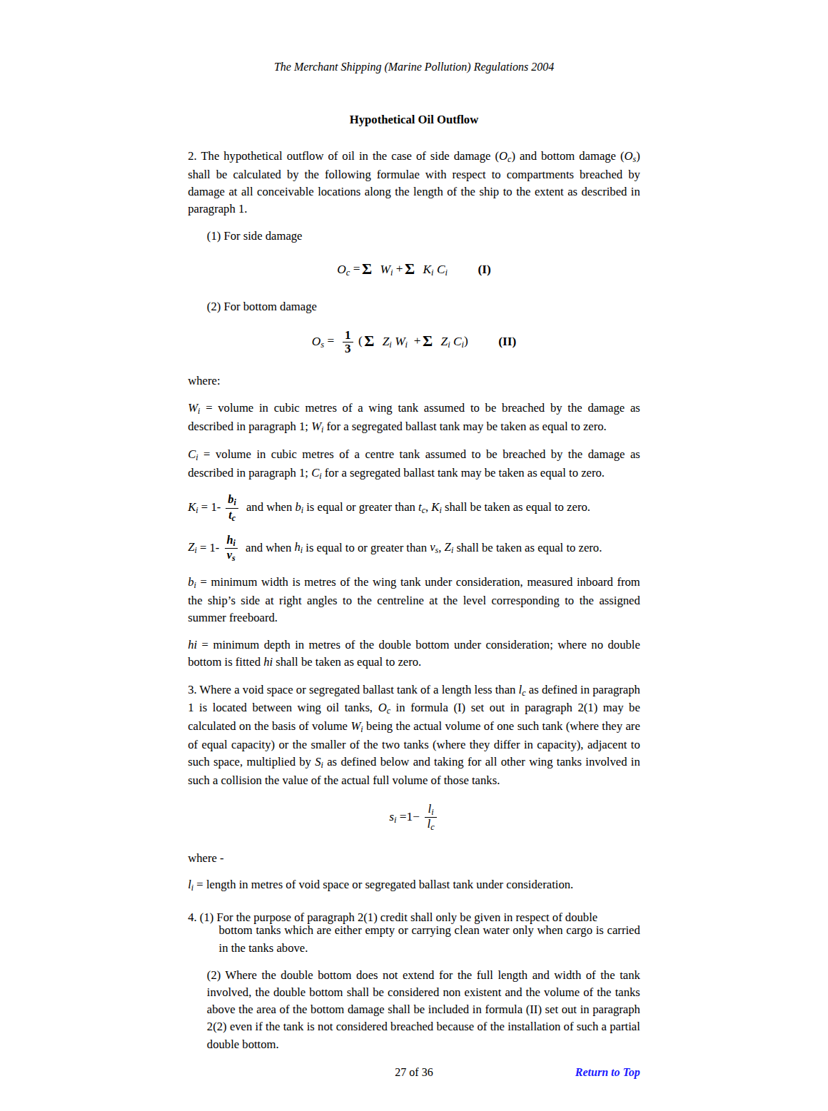The Merchant Shipping (Marine Pollution) Regulations 2004
Hypothetical Oil Outflow
2. The hypothetical outflow of oil in the case of side damage (Oc) and bottom damage (Os) shall be calculated by the following formulae with respect to compartments breached by damage at all conceivable locations along the length of the ship to the extent as described in paragraph 1.
(1) For side damage
Oc =Σ Wi +Σ Ki Ci (I)
(2) For bottom damage
Os = 13 (Σ Zi Wi +Σ Zi Ci) (II)
where:
Wi = volume in cubic metres of a wing tank assumed to be breached by the damage as described in paragraph 1; Wi for a segregated ballast tank may be taken as equal to zero.
Ci = volume in cubic metres of a centre tank assumed to be breached by the damage as described in paragraph 1; Ci for a segregated ballast tank may be taken as equal to zero.
Ki = 1- bi tc and when bi is equal or greater than tc, Ki shall be taken as equal to zero.
Zi = 1- hi vs and when hi is equal to or greater than vs, Zi shall be taken as equal to zero.
bi = minimum width is metres of the wing tank under consideration, measured inboard from the ship’s side at right angles to the centreline at the level corresponding to the assigned summer freeboard.
hi = minimum depth in metres of the double bottom under consideration; where no double bottom is fitted hi shall be taken as equal to zero.
3. Where a void space or segregated ballast tank of a length less than lc as defined in paragraph 1 is located between wing oil tanks, Oc in formula (I) set out in paragraph 2(1) may be calculated on the basis of volume Wi being the actual volume of one such tank (where they are of equal capacity) or the smaller of the two tanks (where they differ in capacity), adjacent to such space, multiplied by Si as defined below and taking for all other wing tanks involved in such a collision the value of the actual full volume of those tanks.
si =1− li lc
where -
li = length in metres of void space or segregated ballast tank under consideration.
4. (1) For the purpose of paragraph 2(1) credit shall only be given in respect of double
bottom tanks which are either empty or carrying clean water only when cargo is carried in the tanks above.
(2) Where the double bottom does not extend for the full length and width of the tank involved, the double bottom shall be considered non existent and the volume of the tanks above the area of the bottom damage shall be included in formula (II) set out in paragraph 2(2) even if the tank is not considered breached because of the installation of such a partial double bottom.
27 of 36
Return to Top